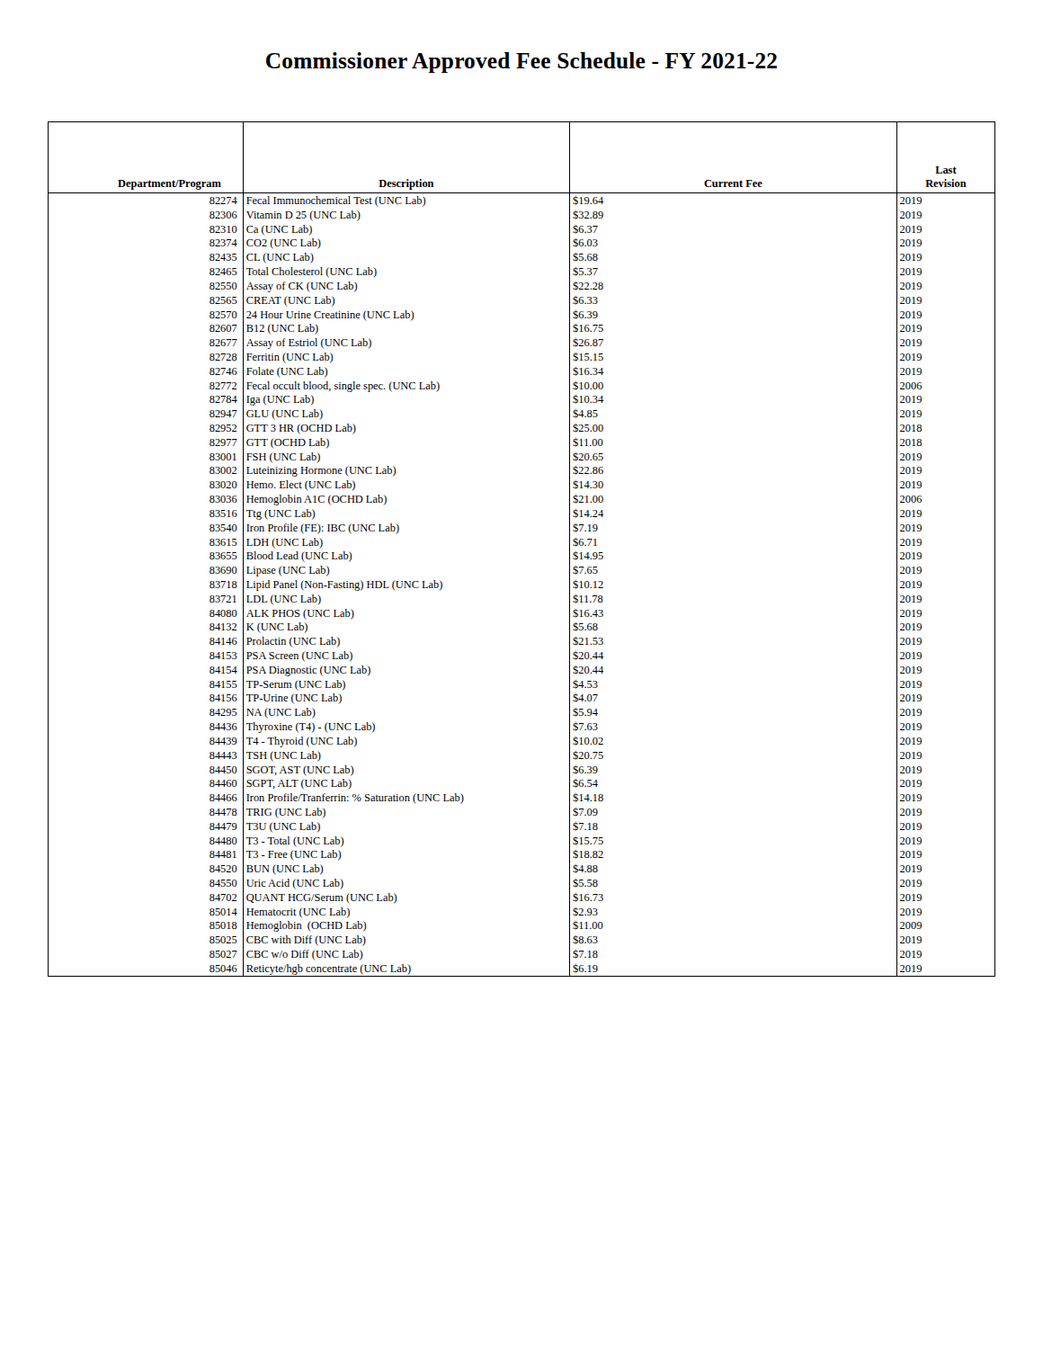Commissioner Approved Fee Schedule - FY 2021-22
| | | Department/Program | Description | Current Fee | Last Revision |
| --- | --- | --- | --- | --- | --- |
| | | 82274 | Fecal Immunochemical Test (UNC Lab) | $19.64 | 2019 |
| | | 82306 | Vitamin D 25 (UNC Lab) | $32.89 | 2019 |
| | | 82310 | Ca (UNC Lab) | $6.37 | 2019 |
| | | 82374 | CO2 (UNC Lab) | $6.03 | 2019 |
| | | 82435 | CL (UNC Lab) | $5.68 | 2019 |
| | | 82465 | Total Cholesterol (UNC Lab) | $5.37 | 2019 |
| | | 82550 | Assay of CK (UNC Lab) | $22.28 | 2019 |
| | | 82565 | CREAT (UNC Lab) | $6.33 | 2019 |
| | | 82570 | 24 Hour Urine Creatinine (UNC Lab) | $6.39 | 2019 |
| | | 82607 | B12 (UNC Lab) | $16.75 | 2019 |
| | | 82677 | Assay of Estriol (UNC Lab) | $26.87 | 2019 |
| | | 82728 | Ferritin (UNC Lab) | $15.15 | 2019 |
| | | 82746 | Folate (UNC Lab) | $16.34 | 2019 |
| | | 82772 | Fecal occult blood, single spec. (UNC Lab) | $10.00 | 2006 |
| | | 82784 | Iga (UNC Lab) | $10.34 | 2019 |
| | | 82947 | GLU (UNC Lab) | $4.85 | 2019 |
| | | 82952 | GTT 3 HR (OCHD Lab) | $25.00 | 2018 |
| | | 82977 | GTT (OCHD Lab) | $11.00 | 2018 |
| | | 83001 | FSH (UNC Lab) | $20.65 | 2019 |
| | | 83002 | Luteinizing Hormone (UNC Lab) | $22.86 | 2019 |
| | | 83020 | Hemo. Elect (UNC Lab) | $14.30 | 2019 |
| | | 83036 | Hemoglobin A1C (OCHD Lab) | $21.00 | 2006 |
| | | 83516 | Ttg (UNC Lab) | $14.24 | 2019 |
| | | 83540 | Iron Profile (FE): IBC (UNC Lab) | $7.19 | 2019 |
| | | 83615 | LDH (UNC Lab) | $6.71 | 2019 |
| | | 83655 | Blood Lead (UNC Lab) | $14.95 | 2019 |
| | | 83690 | Lipase (UNC Lab) | $7.65 | 2019 |
| | | 83718 | Lipid Panel (Non-Fasting) HDL (UNC Lab) | $10.12 | 2019 |
| | | 83721 | LDL (UNC Lab) | $11.78 | 2019 |
| | | 84080 | ALK PHOS (UNC Lab) | $16.43 | 2019 |
| | | 84132 | K (UNC Lab) | $5.68 | 2019 |
| | | 84146 | Prolactin (UNC Lab) | $21.53 | 2019 |
| | | 84153 | PSA Screen (UNC Lab) | $20.44 | 2019 |
| | | 84154 | PSA Diagnostic (UNC Lab) | $20.44 | 2019 |
| | | 84155 | TP-Serum (UNC Lab) | $4.53 | 2019 |
| | | 84156 | TP-Urine (UNC Lab) | $4.07 | 2019 |
| | | 84295 | NA (UNC Lab) | $5.94 | 2019 |
| | | 84436 | Thyroxine (T4) - (UNC Lab) | $7.63 | 2019 |
| | | 84439 | T4 - Thyroid (UNC Lab) | $10.02 | 2019 |
| | | 84443 | TSH (UNC Lab) | $20.75 | 2019 |
| | | 84450 | SGOT, AST (UNC Lab) | $6.39 | 2019 |
| | | 84460 | SGPT, ALT (UNC Lab) | $6.54 | 2019 |
| | | 84466 | Iron Profile/Tranferrin: % Saturation (UNC Lab) | $14.18 | 2019 |
| | | 84478 | TRIG (UNC Lab) | $7.09 | 2019 |
| | | 84479 | T3U (UNC Lab) | $7.18 | 2019 |
| | | 84480 | T3 - Total (UNC Lab) | $15.75 | 2019 |
| | | 84481 | T3 - Free (UNC Lab) | $18.82 | 2019 |
| | | 84520 | BUN (UNC Lab) | $4.88 | 2019 |
| | | 84550 | Uric Acid (UNC Lab) | $5.58 | 2019 |
| | | 84702 | QUANT HCG/Serum (UNC Lab) | $16.73 | 2019 |
| | | 85014 | Hematocrit (UNC Lab) | $2.93 | 2019 |
| | | 85018 | Hemoglobin (OCHD Lab) | $11.00 | 2009 |
| | | 85025 | CBC with Diff (UNC Lab) | $8.63 | 2019 |
| | | 85027 | CBC w/o Diff (UNC Lab) | $7.18 | 2019 |
| | | 85046 | Reticyte/hgb concentrate (UNC Lab) | $6.19 | 2019 |